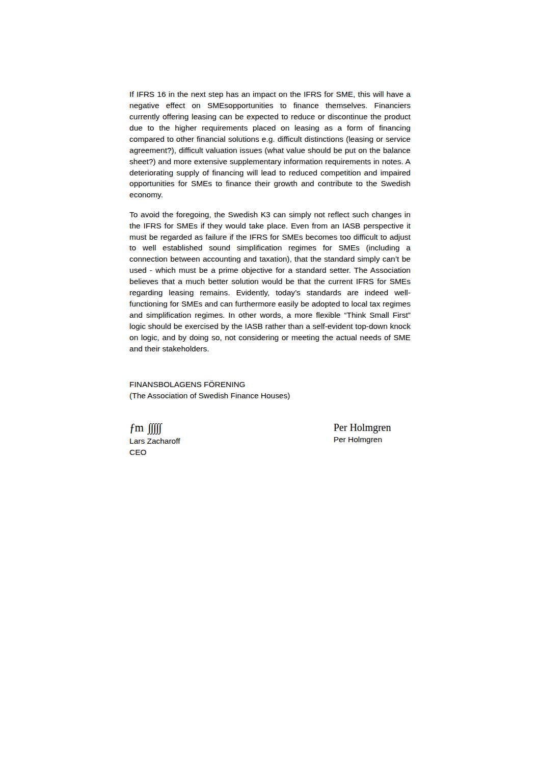If IFRS 16 in the next step has an impact on the IFRS for SME, this will have a negative effect on SMEsopportunities to finance themselves. Financiers currently offering leasing can be expected to reduce or discontinue the product due to the higher requirements placed on leasing as a form of financing compared to other financial solutions e.g. difficult distinctions (leasing or service agreement?), difficult valuation issues (what value should be put on the balance sheet?) and more extensive supplementary information requirements in notes. A deteriorating supply of financing will lead to reduced competition and impaired opportunities for SMEs to finance their growth and contribute to the Swedish economy.
To avoid the foregoing, the Swedish K3 can simply not reflect such changes in the IFRS for SMEs if they would take place. Even from an IASB perspective it must be regarded as failure if the IFRS for SMEs becomes too difficult to adjust to well established sound simplification regimes for SMEs (including a connection between accounting and taxation), that the standard simply can’t be used - which must be a prime objective for a standard setter. The Association believes that a much better solution would be that the current IFRS for SMEs regarding leasing remains. Evidently, today’s standards are indeed well-functioning for SMEs and can furthermore easily be adopted to local tax regimes and simplification regimes. In other words, a more flexible “Think Small First” logic should be exercised by the IASB rather than a self-evident top-down knock on logic, and by doing so, not considering or meeting the actual needs of SME and their stakeholders.
FINANSBOLAGENS FÖRENING(The Association of Swedish Finance Houses)
ƒm ∫∫∫∫∫ Lars Zacharoff CEO
Per Holmgren Per Holmgren